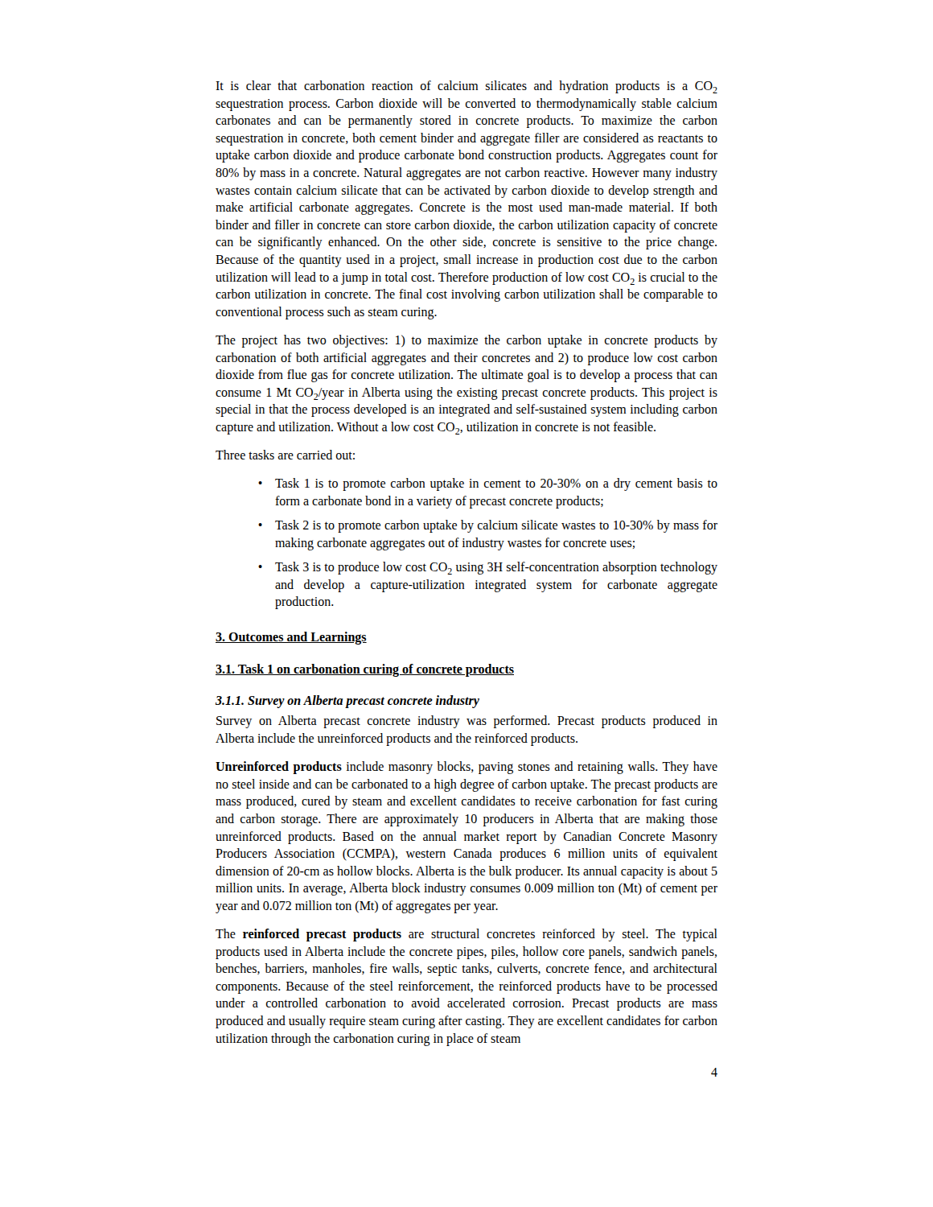It is clear that carbonation reaction of calcium silicates and hydration products is a CO2 sequestration process. Carbon dioxide will be converted to thermodynamically stable calcium carbonates and can be permanently stored in concrete products. To maximize the carbon sequestration in concrete, both cement binder and aggregate filler are considered as reactants to uptake carbon dioxide and produce carbonate bond construction products. Aggregates count for 80% by mass in a concrete. Natural aggregates are not carbon reactive. However many industry wastes contain calcium silicate that can be activated by carbon dioxide to develop strength and make artificial carbonate aggregates. Concrete is the most used man-made material. If both binder and filler in concrete can store carbon dioxide, the carbon utilization capacity of concrete can be significantly enhanced. On the other side, concrete is sensitive to the price change. Because of the quantity used in a project, small increase in production cost due to the carbon utilization will lead to a jump in total cost. Therefore production of low cost CO2 is crucial to the carbon utilization in concrete. The final cost involving carbon utilization shall be comparable to conventional process such as steam curing.
The project has two objectives: 1) to maximize the carbon uptake in concrete products by carbonation of both artificial aggregates and their concretes and 2) to produce low cost carbon dioxide from flue gas for concrete utilization. The ultimate goal is to develop a process that can consume 1 Mt CO2/year in Alberta using the existing precast concrete products. This project is special in that the process developed is an integrated and self-sustained system including carbon capture and utilization. Without a low cost CO2, utilization in concrete is not feasible.
Three tasks are carried out:
Task 1 is to promote carbon uptake in cement to 20-30% on a dry cement basis to form a carbonate bond in a variety of precast concrete products;
Task 2 is to promote carbon uptake by calcium silicate wastes to 10-30% by mass for making carbonate aggregates out of industry wastes for concrete uses;
Task 3 is to produce low cost CO2 using 3H self-concentration absorption technology and develop a capture-utilization integrated system for carbonate aggregate production.
3. Outcomes and Learnings
3.1. Task 1 on carbonation curing of concrete products
3.1.1. Survey on Alberta precast concrete industry
Survey on Alberta precast concrete industry was performed. Precast products produced in Alberta include the unreinforced products and the reinforced products.
Unreinforced products include masonry blocks, paving stones and retaining walls. They have no steel inside and can be carbonated to a high degree of carbon uptake. The precast products are mass produced, cured by steam and excellent candidates to receive carbonation for fast curing and carbon storage. There are approximately 10 producers in Alberta that are making those unreinforced products. Based on the annual market report by Canadian Concrete Masonry Producers Association (CCMPA), western Canada produces 6 million units of equivalent dimension of 20-cm as hollow blocks. Alberta is the bulk producer. Its annual capacity is about 5 million units. In average, Alberta block industry consumes 0.009 million ton (Mt) of cement per year and 0.072 million ton (Mt) of aggregates per year.
The reinforced precast products are structural concretes reinforced by steel. The typical products used in Alberta include the concrete pipes, piles, hollow core panels, sandwich panels, benches, barriers, manholes, fire walls, septic tanks, culverts, concrete fence, and architectural components. Because of the steel reinforcement, the reinforced products have to be processed under a controlled carbonation to avoid accelerated corrosion. Precast products are mass produced and usually require steam curing after casting. They are excellent candidates for carbon utilization through the carbonation curing in place of steam
4